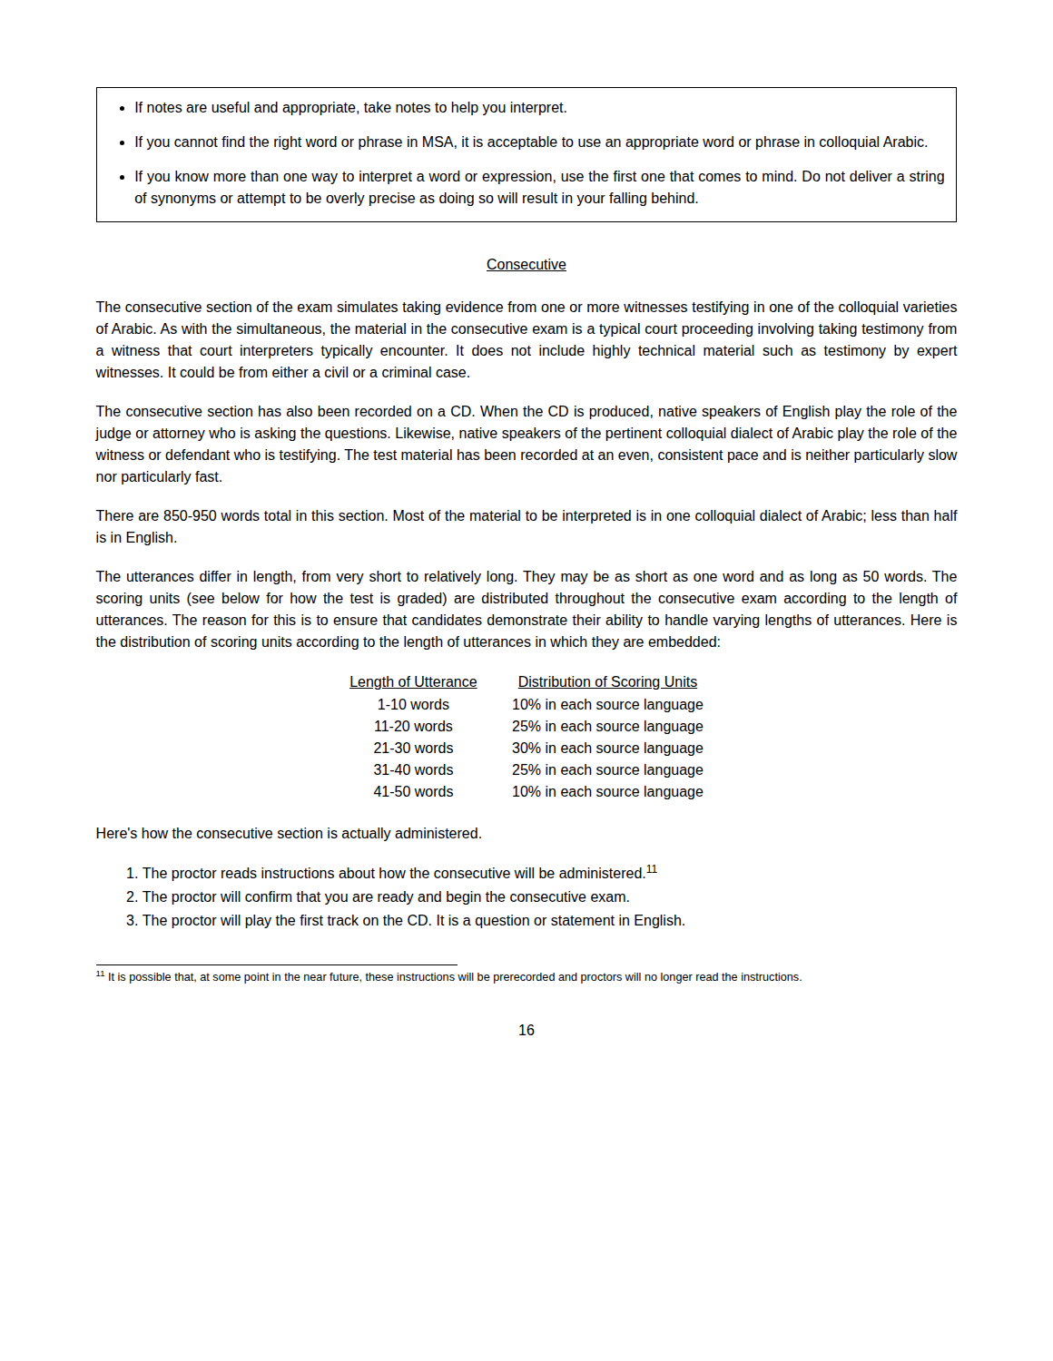If notes are useful and appropriate, take notes to help you interpret.
If you cannot find the right word or phrase in MSA, it is acceptable to use an appropriate word or phrase in colloquial Arabic.
If you know more than one way to interpret a word or expression, use the first one that comes to mind. Do not deliver a string of synonyms or attempt to be overly precise as doing so will result in your falling behind.
Consecutive
The consecutive section of the exam simulates taking evidence from one or more witnesses testifying in one of the colloquial varieties of Arabic. As with the simultaneous, the material in the consecutive exam is a typical court proceeding involving taking testimony from a witness that court interpreters typically encounter. It does not include highly technical material such as testimony by expert witnesses. It could be from either a civil or a criminal case.
The consecutive section has also been recorded on a CD. When the CD is produced, native speakers of English play the role of the judge or attorney who is asking the questions. Likewise, native speakers of the pertinent colloquial dialect of Arabic play the role of the witness or defendant who is testifying. The test material has been recorded at an even, consistent pace and is neither particularly slow nor particularly fast.
There are 850-950 words total in this section. Most of the material to be interpreted is in one colloquial dialect of Arabic; less than half is in English.
The utterances differ in length, from very short to relatively long. They may be as short as one word and as long as 50 words. The scoring units (see below for how the test is graded) are distributed throughout the consecutive exam according to the length of utterances. The reason for this is to ensure that candidates demonstrate their ability to handle varying lengths of utterances. Here is the distribution of scoring units according to the length of utterances in which they are embedded:
| Length of Utterance | Distribution of Scoring Units |
| --- | --- |
| 1-10 words | 10% in each source language |
| 11-20 words | 25% in each source language |
| 21-30 words | 30% in each source language |
| 31-40 words | 25% in each source language |
| 41-50 words | 10% in each source language |
Here's how the consecutive section is actually administered.
The proctor reads instructions about how the consecutive will be administered.11
The proctor will confirm that you are ready and begin the consecutive exam.
The proctor will play the first track on the CD. It is a question or statement in English.
11 It is possible that, at some point in the near future, these instructions will be prerecorded and proctors will no longer read the instructions.
16